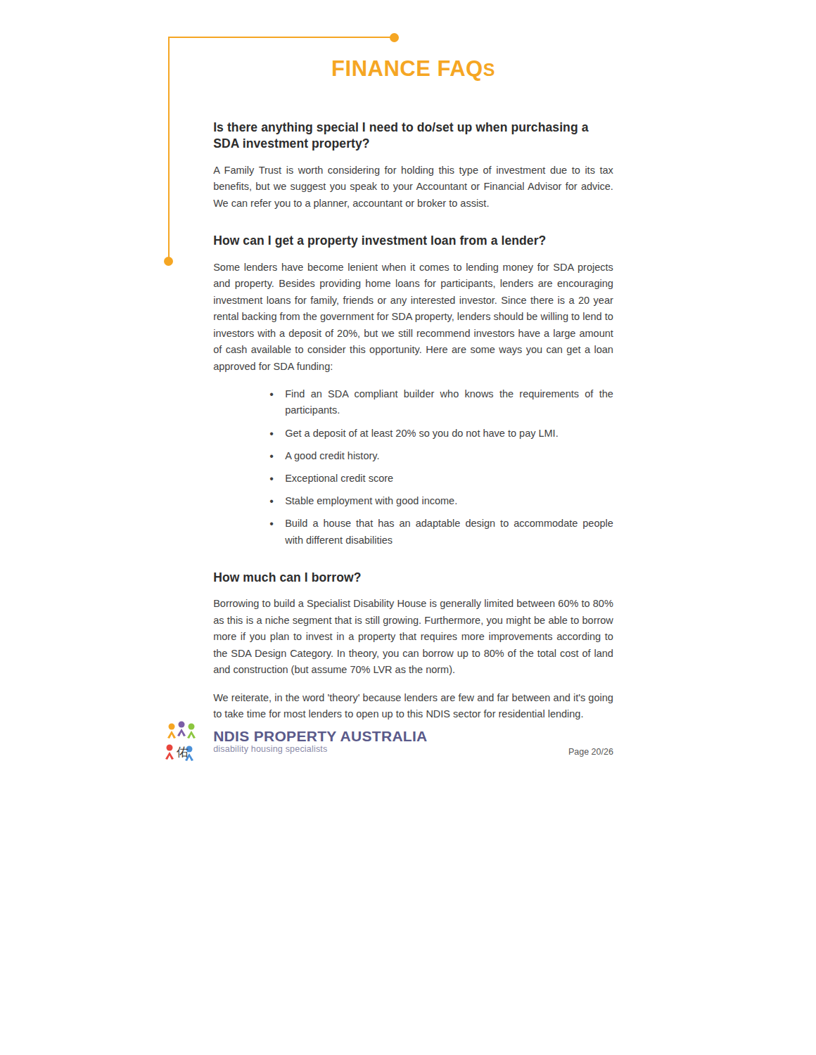FINANCE FAQS
Is there anything special I need to do/set up when purchasing a SDA investment property?
A Family Trust is worth considering for holding this type of investment due to its tax benefits, but we suggest you speak to your Accountant or Financial Advisor for advice. We can refer you to a planner, accountant or broker to assist.
How can I get a property investment loan from a lender?
Some lenders have become lenient when it comes to lending money for SDA projects and property. Besides providing home loans for participants, lenders are encouraging investment loans for family, friends or any interested investor. Since there is a 20 year rental backing from the government for SDA property, lenders should be willing to lend to investors with a deposit of 20%, but we still recommend investors have a large amount of cash available to consider this opportunity. Here are some ways you can get a loan approved for SDA funding:
Find an SDA compliant builder who knows the requirements of the participants.
Get a deposit of at least 20% so you do not have to pay LMI.
A good credit history.
Exceptional credit score
Stable employment with good income.
Build a house that has an adaptable design to accommodate people with different disabilities
How much can I borrow?
Borrowing to build a Specialist Disability House is generally limited between 60% to 80% as this is a niche segment that is still growing. Furthermore, you might be able to borrow more if you plan to invest in a property that requires more improvements according to the SDA Design Category. In theory, you can borrow up to 80% of the total cost of land and construction (but assume 70% LVR as the norm).
We reiterate, in the word 'theory' because lenders are few and far between and it's going to take time for most lenders to open up to this NDIS sector for residential lending.
佑
NDIS PROPERTY AUSTRALIA
disability housing specialists
Page 20/26